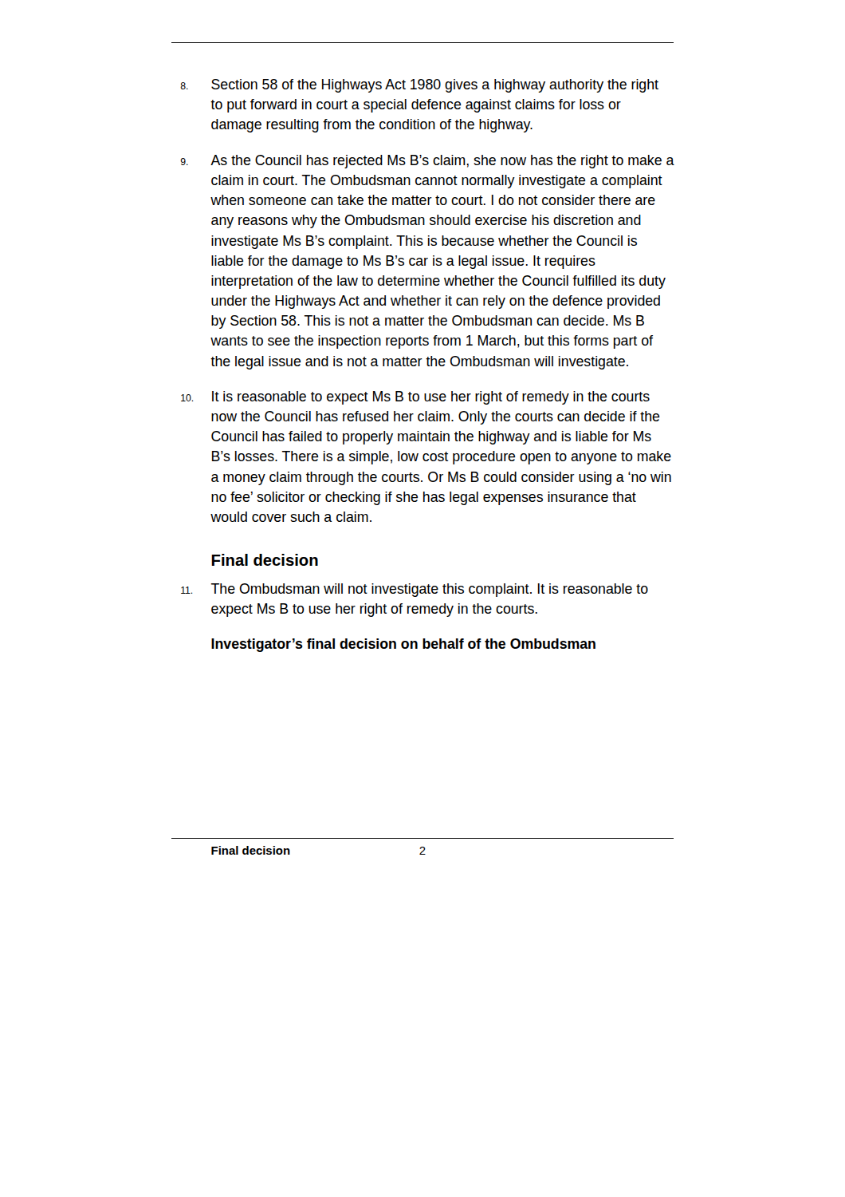8. Section 58 of the Highways Act 1980 gives a highway authority the right to put forward in court a special defence against claims for loss or damage resulting from the condition of the highway.
9. As the Council has rejected Ms B’s claim, she now has the right to make a claim in court. The Ombudsman cannot normally investigate a complaint when someone can take the matter to court. I do not consider there are any reasons why the Ombudsman should exercise his discretion and investigate Ms B’s complaint. This is because whether the Council is liable for the damage to Ms B’s car is a legal issue. It requires interpretation of the law to determine whether the Council fulfilled its duty under the Highways Act and whether it can rely on the defence provided by Section 58. This is not a matter the Ombudsman can decide. Ms B wants to see the inspection reports from 1 March, but this forms part of the legal issue and is not a matter the Ombudsman will investigate.
10. It is reasonable to expect Ms B to use her right of remedy in the courts now the Council has refused her claim. Only the courts can decide if the Council has failed to properly maintain the highway and is liable for Ms B’s losses. There is a simple, low cost procedure open to anyone to make a money claim through the courts. Or Ms B could consider using a ‘no win no fee’ solicitor or checking if she has legal expenses insurance that would cover such a claim.
Final decision
11. The Ombudsman will not investigate this complaint. It is reasonable to expect Ms B to use her right of remedy in the courts.
Investigator’s final decision on behalf of the Ombudsman
Final decision 2